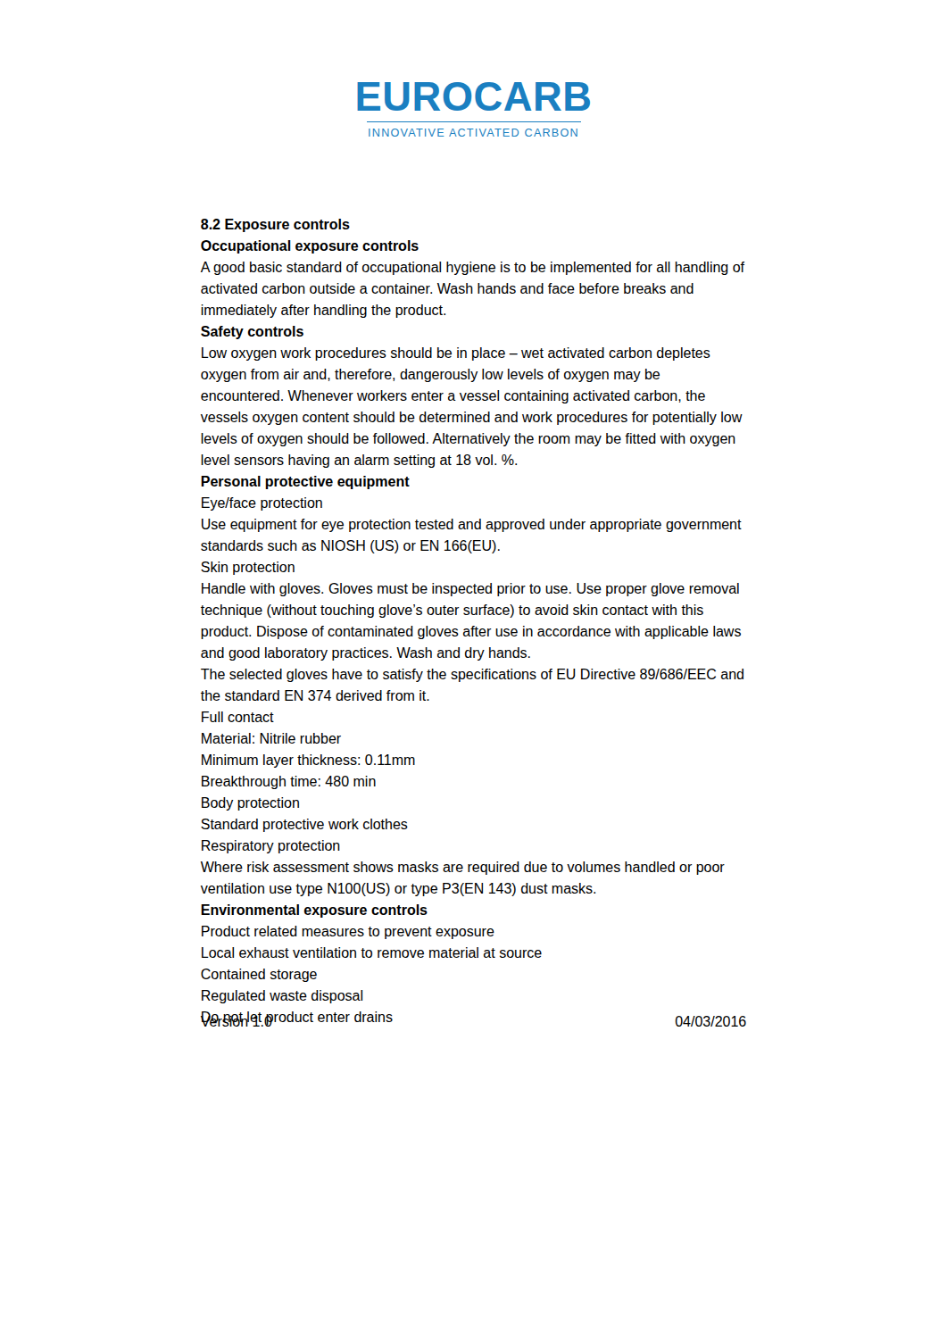EURO CARB
INNOVATIVE ACTIVATED CARBON
8.2 Exposure controls
Occupational exposure controls
A good basic standard of occupational hygiene is to be implemented for all handling of activated carbon outside a container. Wash hands and face before breaks and immediately after handling the product.
Safety controls
Low oxygen work procedures should be in place – wet activated carbon depletes oxygen from air and, therefore, dangerously low levels of oxygen may be encountered. Whenever workers enter a vessel containing activated carbon, the vessels oxygen content should be determined and work procedures for potentially low levels of oxygen should be followed. Alternatively the room may be fitted with oxygen level sensors having an alarm setting at 18 vol. %.
Personal protective equipment
Eye/face protection
Use equipment for eye protection tested and approved under appropriate government standards such as NIOSH (US) or EN 166(EU).
Skin protection
Handle with gloves. Gloves must be inspected prior to use. Use proper glove removal technique (without touching glove’s outer surface) to avoid skin contact with this product. Dispose of contaminated gloves after use in accordance with applicable laws and good laboratory practices. Wash and dry hands.
The selected gloves have to satisfy the specifications of EU Directive 89/686/EEC and the standard EN 374 derived from it.
Full contact
Material: Nitrile rubber
Minimum layer thickness: 0.11mm
Breakthrough time: 480 min
Body protection
Standard protective work clothes
Respiratory protection
Where risk assessment shows masks are required due to volumes handled or poor ventilation use type N100(US) or type P3(EN 143) dust masks.
Environmental exposure controls
Product related measures to prevent exposure
Local exhaust ventilation to remove material at source
Contained storage
Regulated waste disposal
Do not let product enter drains
Version 1.0 04/03/2016